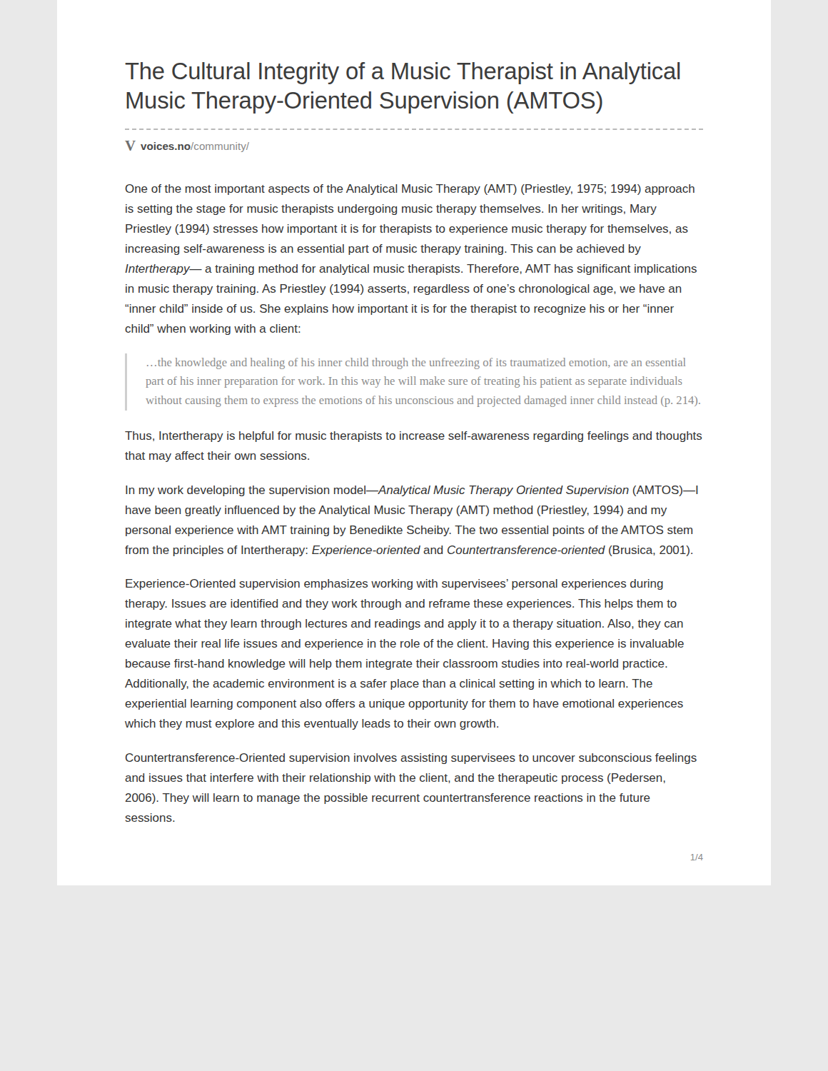The Cultural Integrity of a Music Therapist in Analytical Music Therapy-Oriented Supervision (AMTOS)
V voices.no/community/
One of the most important aspects of the Analytical Music Therapy (AMT) (Priestley, 1975; 1994) approach is setting the stage for music therapists undergoing music therapy themselves. In her writings, Mary Priestley (1994) stresses how important it is for therapists to experience music therapy for themselves, as increasing self-awareness is an essential part of music therapy training. This can be achieved by Intertherapy— a training method for analytical music therapists. Therefore, AMT has significant implications in music therapy training. As Priestley (1994) asserts, regardless of one’s chronological age, we have an “inner child” inside of us. She explains how important it is for the therapist to recognize his or her “inner child” when working with a client:
…the knowledge and healing of his inner child through the unfreezing of its traumatized emotion, are an essential part of his inner preparation for work. In this way he will make sure of treating his patient as separate individuals without causing them to express the emotions of his unconscious and projected damaged inner child instead (p. 214).
Thus, Intertherapy is helpful for music therapists to increase self-awareness regarding feelings and thoughts that may affect their own sessions.
In my work developing the supervision model—Analytical Music Therapy Oriented Supervision (AMTOS)—I have been greatly influenced by the Analytical Music Therapy (AMT) method (Priestley, 1994) and my personal experience with AMT training by Benedikte Scheiby. The two essential points of the AMTOS stem from the principles of Intertherapy: Experience-oriented and Countertransference-oriented (Brusica, 2001).
Experience-Oriented supervision emphasizes working with supervisees’ personal experiences during therapy. Issues are identified and they work through and reframe these experiences. This helps them to integrate what they learn through lectures and readings and apply it to a therapy situation. Also, they can evaluate their real life issues and experience in the role of the client. Having this experience is invaluable because first-hand knowledge will help them integrate their classroom studies into real-world practice. Additionally, the academic environment is a safer place than a clinical setting in which to learn. The experiential learning component also offers a unique opportunity for them to have emotional experiences which they must explore and this eventually leads to their own growth.
Countertransference-Oriented supervision involves assisting supervisees to uncover subconscious feelings and issues that interfere with their relationship with the client, and the therapeutic process (Pedersen, 2006). They will learn to manage the possible recurrent countertransference reactions in the future sessions.
1/4